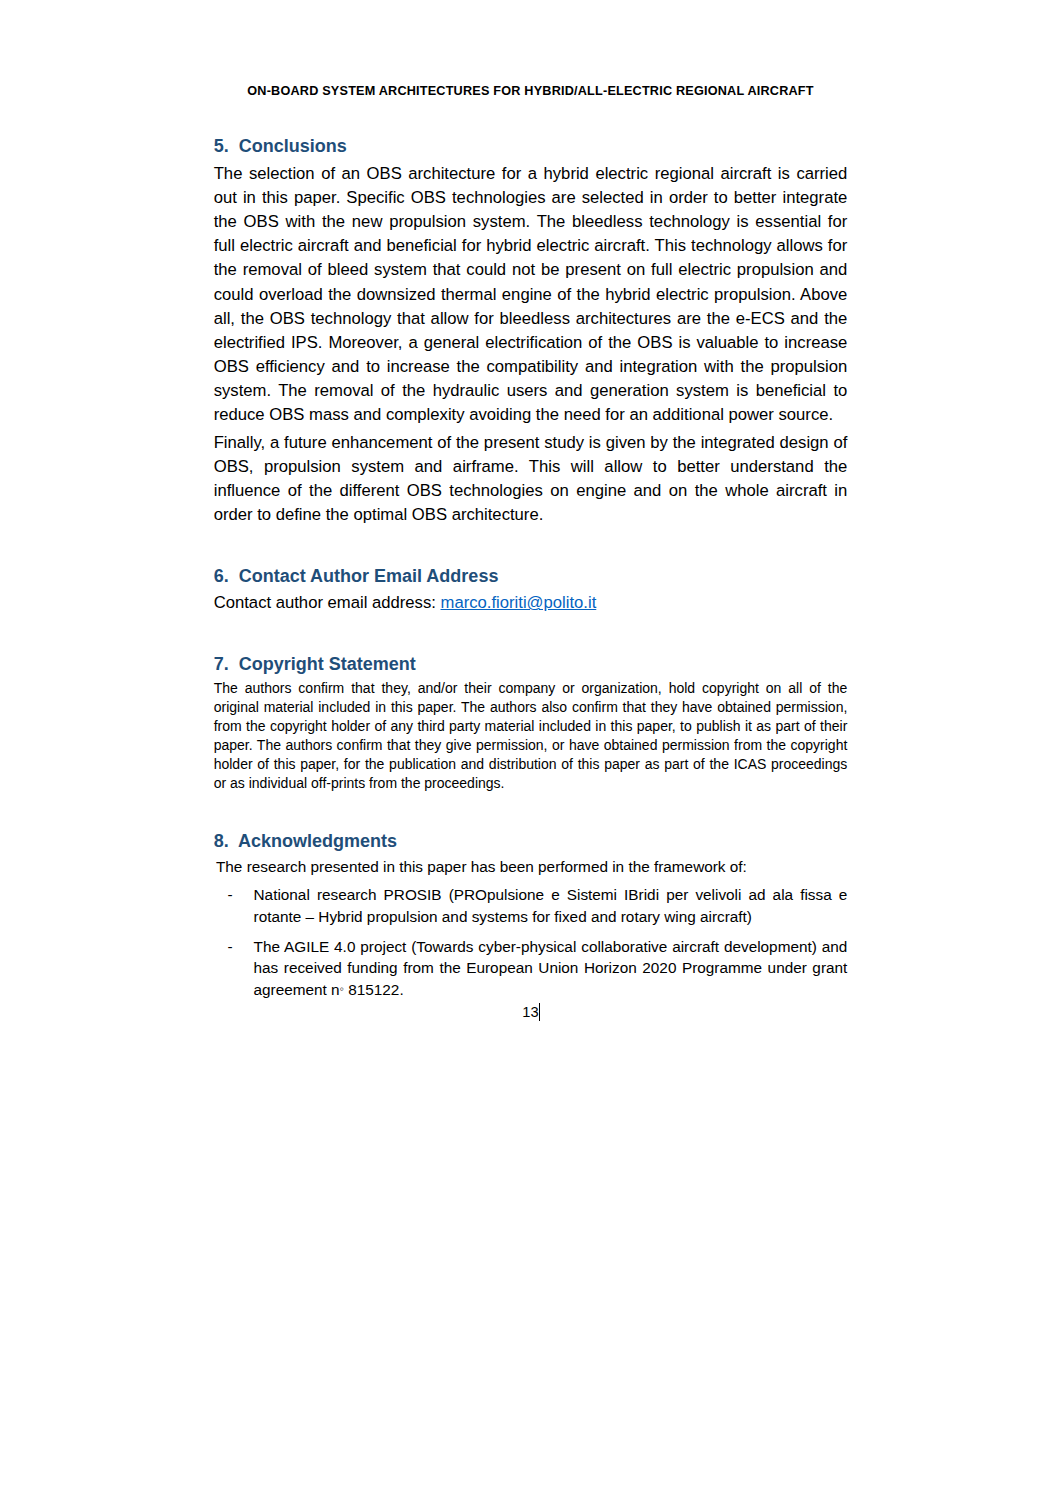ON-BOARD SYSTEM ARCHITECTURES FOR HYBRID/ALL-ELECTRIC REGIONAL AIRCRAFT
5. Conclusions
The selection of an OBS architecture for a hybrid electric regional aircraft is carried out in this paper. Specific OBS technologies are selected in order to better integrate the OBS with the new propulsion system. The bleedless technology is essential for full electric aircraft and beneficial for hybrid electric aircraft. This technology allows for the removal of bleed system that could not be present on full electric propulsion and could overload the downsized thermal engine of the hybrid electric propulsion. Above all, the OBS technology that allow for bleedless architectures are the e-ECS and the electrified IPS. Moreover, a general electrification of the OBS is valuable to increase OBS efficiency and to increase the compatibility and integration with the propulsion system. The removal of the hydraulic users and generation system is beneficial to reduce OBS mass and complexity avoiding the need for an additional power source.
Finally, a future enhancement of the present study is given by the integrated design of OBS, propulsion system and airframe. This will allow to better understand the influence of the different OBS technologies on engine and on the whole aircraft in order to define the optimal OBS architecture.
6. Contact Author Email Address
Contact author email address: marco.fioriti@polito.it
7. Copyright Statement
The authors confirm that they, and/or their company or organization, hold copyright on all of the original material included in this paper. The authors also confirm that they have obtained permission, from the copyright holder of any third party material included in this paper, to publish it as part of their paper. The authors confirm that they give permission, or have obtained permission from the copyright holder of this paper, for the publication and distribution of this paper as part of the ICAS proceedings or as individual off-prints from the proceedings.
8. Acknowledgments
The research presented in this paper has been performed in the framework of:
National research PROSIB (PROpulsione e Sistemi IBridi per velivoli ad ala fissa e rotante – Hybrid propulsion and systems for fixed and rotary wing aircraft)
The AGILE 4.0 project (Towards cyber-physical collaborative aircraft development) and has received funding from the European Union Horizon 2020 Programme under grant agreement n◦ 815122.
13